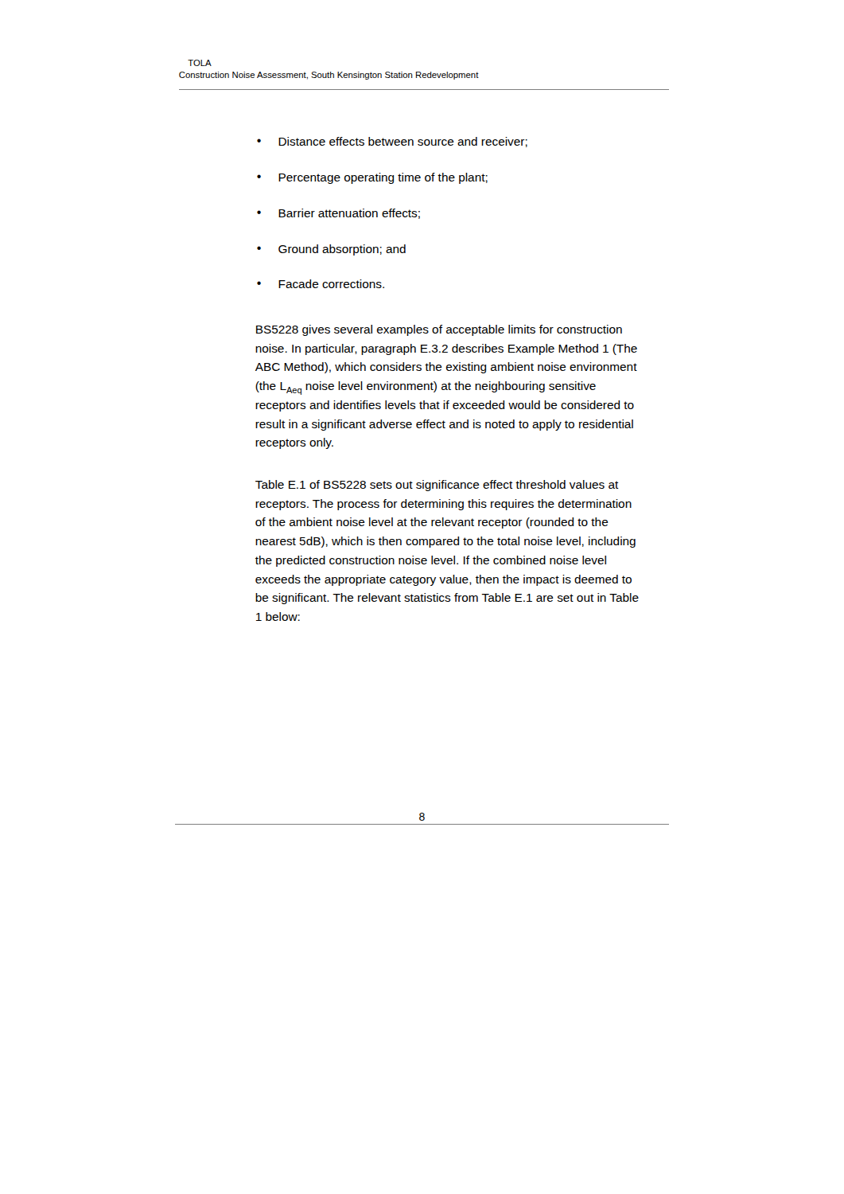TOLA
Construction Noise Assessment, South Kensington Station Redevelopment
Distance effects between source and receiver;
Percentage operating time of the plant;
Barrier attenuation effects;
Ground absorption; and
Facade corrections.
BS5228 gives several examples of acceptable limits for construction noise. In particular, paragraph E.3.2 describes Example Method 1 (The ABC Method), which considers the existing ambient noise environment (the LAeq noise level environment) at the neighbouring sensitive receptors and identifies levels that if exceeded would be considered to result in a significant adverse effect and is noted to apply to residential receptors only.
Table E.1 of BS5228 sets out significance effect threshold values at receptors. The process for determining this requires the determination of the ambient noise level at the relevant receptor (rounded to the nearest 5dB), which is then compared to the total noise level, including the predicted construction noise level. If the combined noise level exceeds the appropriate category value, then the impact is deemed to be significant. The relevant statistics from Table E.1 are set out in Table 1 below:
8